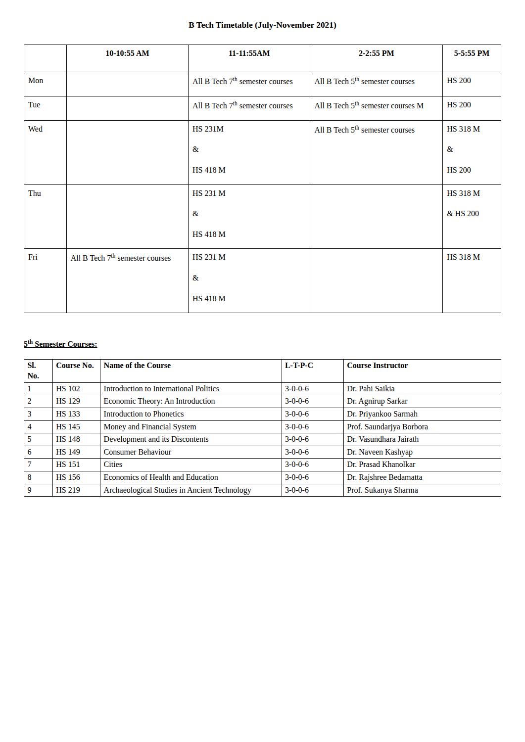B Tech Timetable (July-November 2021)
| | 10-10:55 AM | 11-11:55AM | 2-2:55 PM | 5-5:55 PM |
| --- | --- | --- | --- | --- |
| Mon | | All B Tech 7 th semester courses | All B Tech 5 th semester courses | HS 200 |
| Tue | | All B Tech 7 th semester courses | All B Tech 5 th semester courses M | HS 200 |
| Wed | | HS 231M & HS 418 M | All B Tech 5 th semester courses | HS 318 M & HS 200 |
| Thu | | HS 231 M & HS 418 M | | HS 318 M & HS 200 |
| Fri | All B Tech 7 th semester courses | HS 231 M & HS 418 M | | HS 318 M |
5th Semester Courses:
| Sl. No. | Course No. | Name of the Course | L-T-P-C | Course Instructor |
| --- | --- | --- | --- | --- |
| 1 | HS 102 | Introduction to International Politics | 3-0-0-6 | Dr. Pahi Saikia |
| 2 | HS 129 | Economic Theory: An Introduction | 3-0-0-6 | Dr. Agnirup Sarkar |
| 3 | HS 133 | Introduction to Phonetics | 3-0-0-6 | Dr. Priyankoo Sarmah |
| 4 | HS 145 | Money and Financial System | 3-0-0-6 | Prof. Saundarjya Borbora |
| 5 | HS 148 | Development and its Discontents | 3-0-0-6 | Dr. Vasundhara Jairath |
| 6 | HS 149 | Consumer Behaviour | 3-0-0-6 | Dr. Naveen Kashyap |
| 7 | HS 151 | Cities | 3-0-0-6 | Dr. Prasad Khanolkar |
| 8 | HS 156 | Economics of Health and Education | 3-0-0-6 | Dr. Rajshree Bedamatta |
| 9 | HS 219 | Archaeological Studies in Ancient Technology | 3-0-0-6 | Prof. Sukanya Sharma |